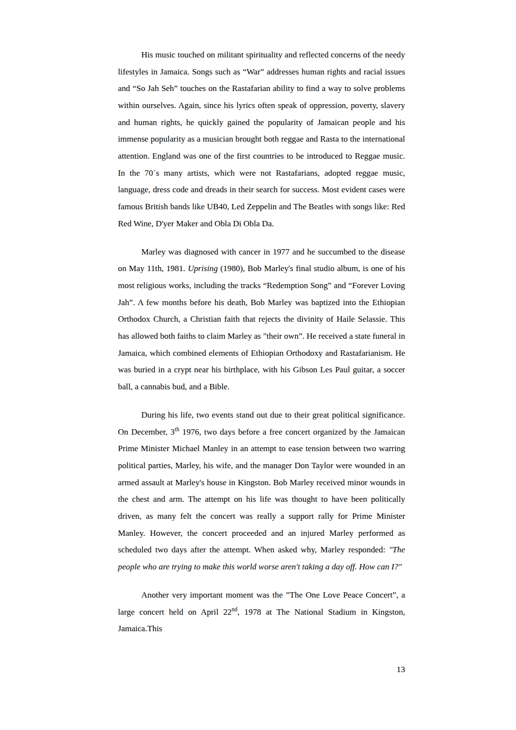His music touched on militant spirituality and reflected concerns of the needy lifestyles in Jamaica. Songs such as “War” addresses human rights and racial issues and “So Jah Seh” touches on the Rastafarian ability to find a way to solve problems within ourselves. Again, since his lyrics often speak of oppression, poverty, slavery and human rights, he quickly gained the popularity of Jamaican people and his immense popularity as a musician brought both reggae and Rasta to the international attention. England was one of the first countries to be introduced to Reggae music. In the 70´s many artists, which were not Rastafarians, adopted reggae music, language, dress code and dreads in their search for success. Most evident cases were famous British bands like UB40, Led Zeppelin and The Beatles with songs like: Red Red Wine, D'yer Maker and Obla Di Obla Da.
Marley was diagnosed with cancer in 1977 and he succumbed to the disease on May 11th, 1981. Uprising (1980), Bob Marley's final studio album, is one of his most religious works, including the tracks “Redemption Song” and “Forever Loving Jah”. A few months before his death, Bob Marley was baptized into the Ethiopian Orthodox Church, a Christian faith that rejects the divinity of Haile Selassie. This has allowed both faiths to claim Marley as "their own”. He received a state funeral in Jamaica, which combined elements of Ethiopian Orthodoxy and Rastafarianism. He was buried in a crypt near his birthplace, with his Gibson Les Paul guitar, a soccer ball, a cannabis bud, and a Bible.
During his life, two events stand out due to their great political significance. On December, 3th 1976, two days before a free concert organized by the Jamaican Prime Minister Michael Manley in an attempt to ease tension between two warring political parties, Marley, his wife, and the manager Don Taylor were wounded in an armed assault at Marley's house in Kingston. Bob Marley received minor wounds in the chest and arm. The attempt on his life was thought to have been politically driven, as many felt the concert was really a support rally for Prime Minister Manley. However, the concert proceeded and an injured Marley performed as scheduled two days after the attempt. When asked why, Marley responded: "The people who are trying to make this world worse aren't taking a day off. How can I?"
Another very important moment was the ”The One Love Peace Concert”, a large concert held on April 22nd, 1978 at The National Stadium in Kingston, Jamaica.This
13